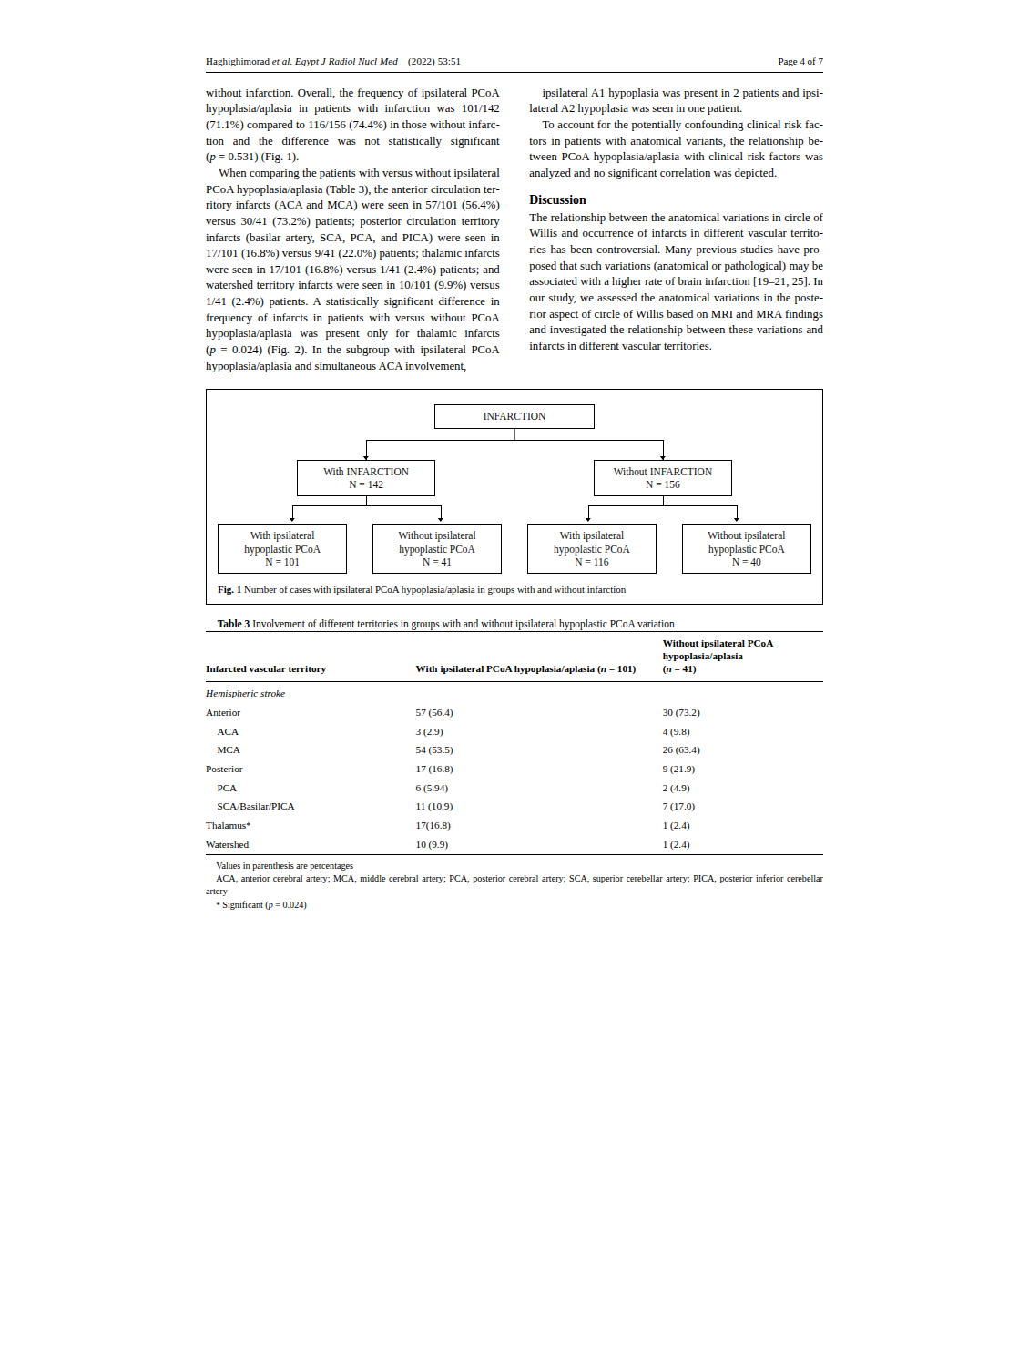Haghighimorad et al. Egypt J Radiol Nucl Med (2022) 53:51
Page 4 of 7
without infarction. Overall, the frequency of ipsilateral PCoA hypoplasia/aplasia in patients with infarction was 101/142 (71.1%) compared to 116/156 (74.4%) in those without infarction and the difference was not statistically significant (p = 0.531) (Fig. 1).
When comparing the patients with versus without ipsilateral PCoA hypoplasia/aplasia (Table 3), the anterior circulation territory infarcts (ACA and MCA) were seen in 57/101 (56.4%) versus 30/41 (73.2%) patients; posterior circulation territory infarcts (basilar artery, SCA, PCA, and PICA) were seen in 17/101 (16.8%) versus 9/41 (22.0%) patients; thalamic infarcts were seen in 17/101 (16.8%) versus 1/41 (2.4%) patients; and watershed territory infarcts were seen in 10/101 (9.9%) versus 1/41 (2.4%) patients. A statistically significant difference in frequency of infarcts in patients with versus without PCoA hypoplasia/aplasia was present only for thalamic infarcts (p = 0.024) (Fig. 2). In the subgroup with ipsilateral PCoA hypoplasia/aplasia and simultaneous ACA involvement,
ipsilateral A1 hypoplasia was present in 2 patients and ipsilateral A2 hypoplasia was seen in one patient.
To account for the potentially confounding clinical risk factors in patients with anatomical variants, the relationship between PCoA hypoplasia/aplasia with clinical risk factors was analyzed and no significant correlation was depicted.
Discussion
The relationship between the anatomical variations in circle of Willis and occurrence of infarcts in different vascular territories has been controversial. Many previous studies have proposed that such variations (anatomical or pathological) may be associated with a higher rate of brain infarction [19–21, 25]. In our study, we assessed the anatomical variations in the posterior aspect of circle of Willis based on MRI and MRA findings and investigated the relationship between these variations and infarcts in different vascular territories.
INFARCTION
With INFARCTIONN = 142
Without INFARCTIONN = 156
With ipsilateral
hypoplastic PCoAN = 101
Without ipsilateral
hypoplastic PCoAN = 41
With ipsilateral
hypoplastic PCoAN = 116
Without ipsilateral
hypoplastic PCoAN = 40
Fig. 1 Number of cases with ipsilateral PCoA hypoplasia/aplasia in groups with and without infarction
Table 3 Involvement of different territories in groups with and without ipsilateral hypoplastic PCoA variation
| Infarcted vascular territory | With ipsilateral PCoA hypoplasia/aplasia ( n = 101) | Without ipsilateral PCoA hypoplasia/aplasia ( n = 41) |
| --- | --- | --- |
| Hemispheric stroke |
| Anterior | 57 (56.4) | 30 (73.2) |
| ACA | 3 (2.9) | 4 (9.8) |
| MCA | 54 (53.5) | 26 (63.4) |
| Posterior | 17 (16.8) | 9 (21.9) |
| PCA | 6 (5.94) | 2 (4.9) |
| SCA/Basilar/PICA | 11 (10.9) | 7 (17.0) |
| Thalamus * | 17(16.8) | 1 (2.4) |
| Watershed | 10 (9.9) | 1 (2.4) |
Values in parenthesis are percentages
ACA, anterior cerebral artery; MCA, middle cerebral artery; PCA, posterior cerebral artery; SCA, superior cerebellar artery; PICA, posterior inferior cerebellar artery
* Significant (p = 0.024)